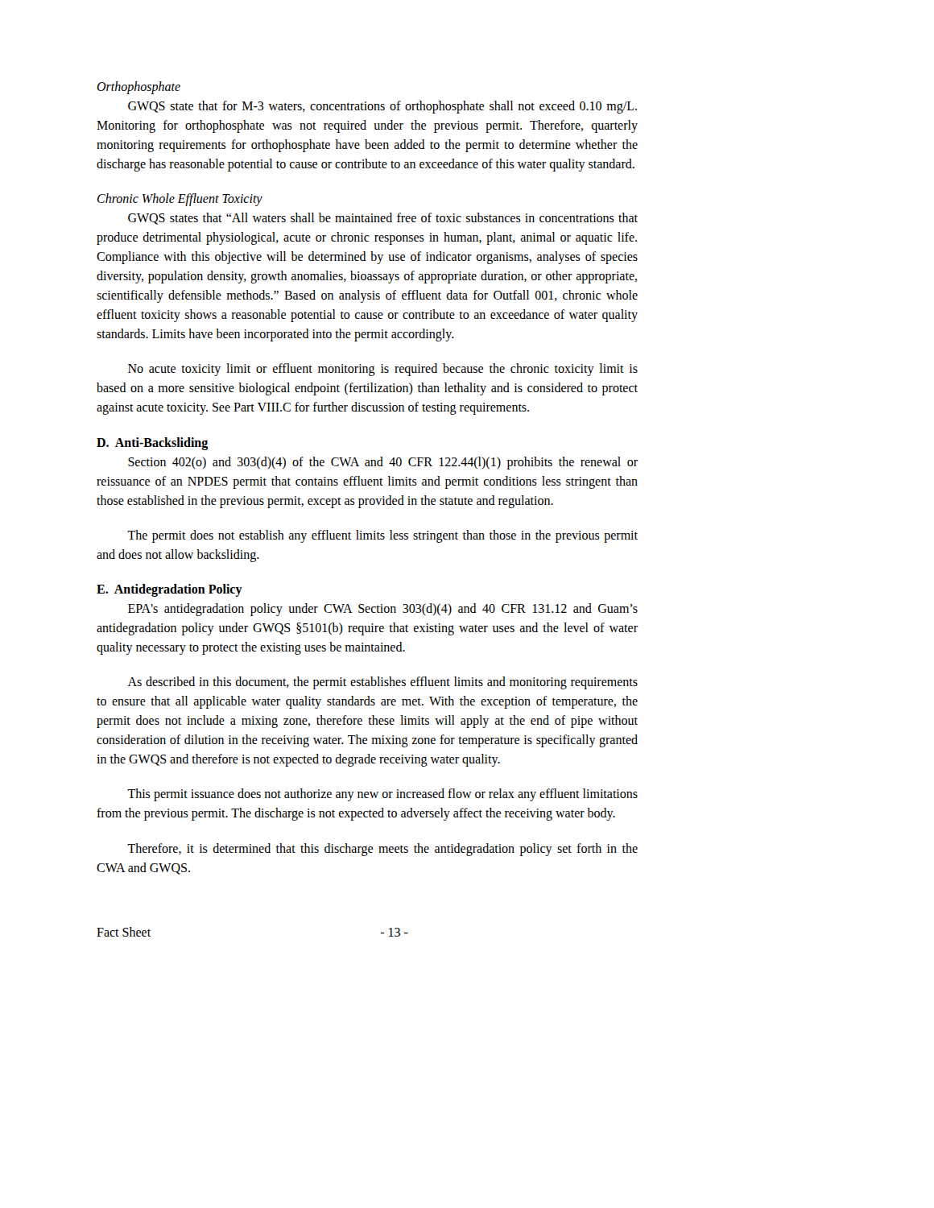Orthophosphate
GWQS state that for M-3 waters, concentrations of orthophosphate shall not exceed 0.10 mg/L. Monitoring for orthophosphate was not required under the previous permit. Therefore, quarterly monitoring requirements for orthophosphate have been added to the permit to determine whether the discharge has reasonable potential to cause or contribute to an exceedance of this water quality standard.
Chronic Whole Effluent Toxicity
GWQS states that “All waters shall be maintained free of toxic substances in concentrations that produce detrimental physiological, acute or chronic responses in human, plant, animal or aquatic life. Compliance with this objective will be determined by use of indicator organisms, analyses of species diversity, population density, growth anomalies, bioassays of appropriate duration, or other appropriate, scientifically defensible methods.” Based on analysis of effluent data for Outfall 001, chronic whole effluent toxicity shows a reasonable potential to cause or contribute to an exceedance of water quality standards. Limits have been incorporated into the permit accordingly.
No acute toxicity limit or effluent monitoring is required because the chronic toxicity limit is based on a more sensitive biological endpoint (fertilization) than lethality and is considered to protect against acute toxicity. See Part VIII.C for further discussion of testing requirements.
D. Anti-Backsliding
Section 402(o) and 303(d)(4) of the CWA and 40 CFR 122.44(l)(1) prohibits the renewal or reissuance of an NPDES permit that contains effluent limits and permit conditions less stringent than those established in the previous permit, except as provided in the statute and regulation.
The permit does not establish any effluent limits less stringent than those in the previous permit and does not allow backsliding.
E. Antidegradation Policy
EPA's antidegradation policy under CWA Section 303(d)(4) and 40 CFR 131.12 and Guam’s antidegradation policy under GWQS §5101(b) require that existing water uses and the level of water quality necessary to protect the existing uses be maintained.
As described in this document, the permit establishes effluent limits and monitoring requirements to ensure that all applicable water quality standards are met. With the exception of temperature, the permit does not include a mixing zone, therefore these limits will apply at the end of pipe without consideration of dilution in the receiving water. The mixing zone for temperature is specifically granted in the GWQS and therefore is not expected to degrade receiving water quality.
This permit issuance does not authorize any new or increased flow or relax any effluent limitations from the previous permit. The discharge is not expected to adversely affect the receiving water body.
Therefore, it is determined that this discharge meets the antidegradation policy set forth in the CWA and GWQS.
Fact Sheet - 13 -